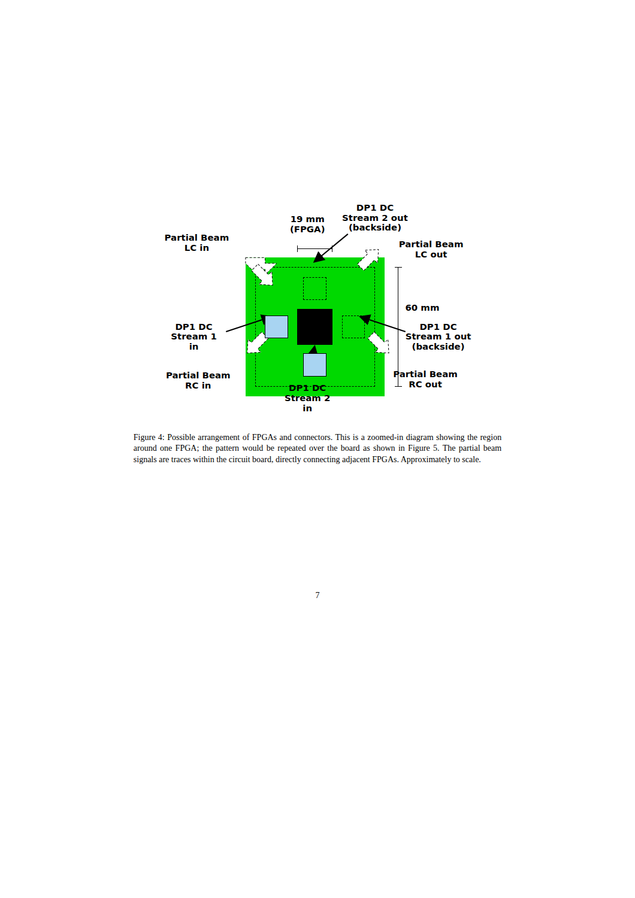19 mm
(FPGA)
DP1 DC
Stream 2 out
(backside)
Partial Beam
LC in
Partial Beam
LC out
60 mm
DP1 DC
Stream 1
in
DP1 DC
Stream 1 out
(backside)
Partial Beam
RC in
Partial Beam
RC out
DP1 DC
Stream 2
in
Figure 4: Possible arrangement of FPGAs and connectors. This is a zoomed-in diagram showing the region around one FPGA; the pattern would be repeated over the board as shown in Figure 5. The partial beam signals are traces within the circuit board, directly connecting adjacent FPGAs. Approximately to scale.
7